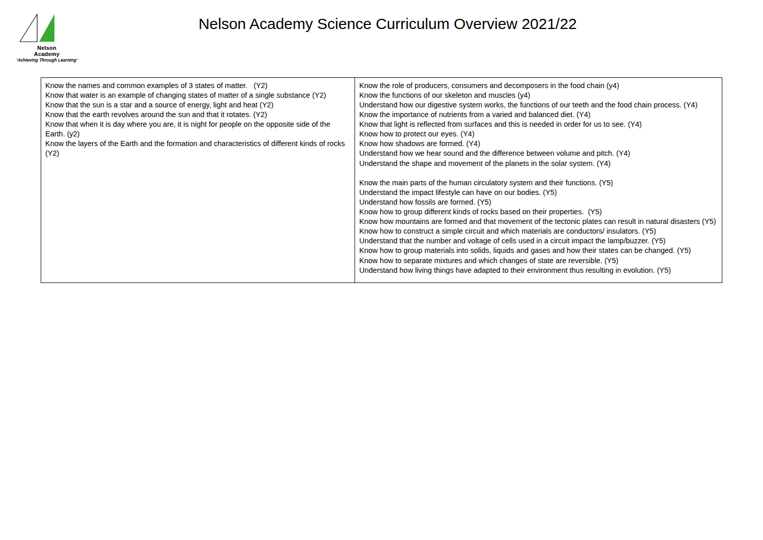Nelson
Academy
'Achieving Through Learning'
Nelson Academy Science Curriculum Overview 2021/22
| Know the names and common examples of 3 states of matter. (Y2) Know that water is an example of changing states of matter of a single substance (Y2) Know that the sun is a star and a source of energy, light and heat (Y2) Know that the earth revolves around the sun and that it rotates. (Y2) Know that when it is day where you are, it is night for people on the opposite side of the Earth. (y2) Know the layers of the Earth and the formation and characteristics of different kinds of rocks (Y2) | Know the role of producers, consumers and decomposers in the food chain (y4) Know the functions of our skeleton and muscles (y4) Understand how our digestive system works, the functions of our teeth and the food chain process. (Y4) Know the importance of nutrients from a varied and balanced diet. (Y4) Know that light is reflected from surfaces and this is needed in order for us to see. (Y4) Know how to protect our eyes. (Y4) Know how shadows are formed. (Y4) Understand how we hear sound and the difference between volume and pitch. (Y4) Understand the shape and movement of the planets in the solar system. (Y4) Know the main parts of the human circulatory system and their functions. (Y5) Understand the impact lifestyle can have on our bodies. (Y5) Understand how fossils are formed. (Y5) Know how to group different kinds of rocks based on their properties. (Y5) Know how mountains are formed and that movement of the tectonic plates can result in natural disasters (Y5) Know how to construct a simple circuit and which materials are conductors/ insulators. (Y5) Understand that the number and voltage of cells used in a circuit impact the lamp/buzzer. (Y5) Know how to group materials into solids, liquids and gases and how their states can be changed. (Y5) Know how to separate mixtures and which changes of state are reversible. (Y5) Understand how living things have adapted to their environment thus resulting in evolution. (Y5) |